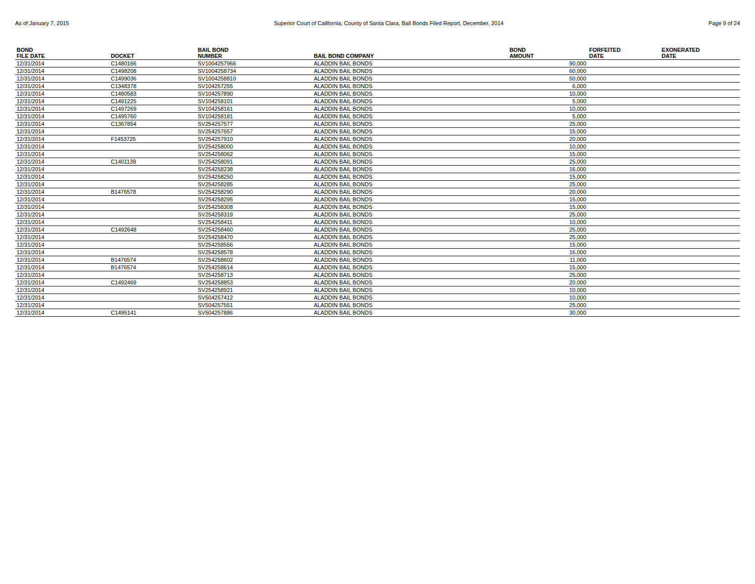As of January 7, 2015
Superior Court of California, County of Santa Clara, Bail Bonds Filed Report, December, 2014
Page 9 of 24
| BOND FILE DATE | DOCKET | BAIL BOND NUMBER | BAIL BOND COMPANY | BOND AMOUNT | FORFEITED DATE | EXONERATED DATE |
| --- | --- | --- | --- | --- | --- | --- |
| 12/31/2014 | C1480166 | SV1004257966 | ALADDIN BAIL BONDS | 90,000 | | |
| 12/31/2014 | C1498208 | SV1004258734 | ALADDIN BAIL BONDS | 60,000 | | |
| 12/31/2014 | C1499036 | SV1004258810 | ALADDIN BAIL BONDS | 50,000 | | |
| 12/31/2014 | C1348378 | SV104257255 | ALADDIN BAIL BONDS | 6,000 | | |
| 12/31/2014 | C1480583 | SV104257890 | ALADDIN BAIL BONDS | 10,000 | | |
| 12/31/2014 | C1491225 | SV104258101 | ALADDIN BAIL BONDS | 5,000 | | |
| 12/31/2014 | C1497269 | SV104258161 | ALADDIN BAIL BONDS | 10,000 | | |
| 12/31/2014 | C1495760 | SV104258181 | ALADDIN BAIL BONDS | 5,000 | | |
| 12/31/2014 | C1367854 | SV254257577 | ALADDIN BAIL BONDS | 25,000 | | |
| 12/31/2014 | | SV254257657 | ALADDIN BAIL BONDS | 15,000 | | |
| 12/31/2014 | F1453725 | SV254257910 | ALADDIN BAIL BONDS | 20,000 | | |
| 12/31/2014 | | SV254258000 | ALADDIN BAIL BONDS | 10,000 | | |
| 12/31/2014 | | SV254258062 | ALADDIN BAIL BONDS | 15,000 | | |
| 12/31/2014 | C1401139 | SV254258091 | ALADDIN BAIL BONDS | 25,000 | | |
| 12/31/2014 | | SV254258238 | ALADDIN BAIL BONDS | 16,000 | | |
| 12/31/2014 | | SV254258250 | ALADDIN BAIL BONDS | 15,000 | | |
| 12/31/2014 | | SV254258285 | ALADDIN BAIL BONDS | 25,000 | | |
| 12/31/2014 | B1476578 | SV254258290 | ALADDIN BAIL BONDS | 20,000 | | |
| 12/31/2014 | | SV254258295 | ALADDIN BAIL BONDS | 15,000 | | |
| 12/31/2014 | | SV254258308 | ALADDIN BAIL BONDS | 15,000 | | |
| 12/31/2014 | | SV254258319 | ALADDIN BAIL BONDS | 25,000 | | |
| 12/31/2014 | | SV254258411 | ALADDIN BAIL BONDS | 10,000 | | |
| 12/31/2014 | C1492648 | SV254258460 | ALADDIN BAIL BONDS | 25,000 | | |
| 12/31/2014 | | SV254258470 | ALADDIN BAIL BONDS | 25,000 | | |
| 12/31/2014 | | SV254258556 | ALADDIN BAIL BONDS | 15,000 | | |
| 12/31/2014 | | SV254258578 | ALADDIN BAIL BONDS | 16,000 | | |
| 12/31/2014 | B1476574 | SV254258602 | ALADDIN BAIL BONDS | 11,000 | | |
| 12/31/2014 | B1476574 | SV254258614 | ALADDIN BAIL BONDS | 15,000 | | |
| 12/31/2014 | | SV254258713 | ALADDIN BAIL BONDS | 25,000 | | |
| 12/31/2014 | C1492469 | SV254258853 | ALADDIN BAIL BONDS | 20,000 | | |
| 12/31/2014 | | SV254258921 | ALADDIN BAIL BONDS | 10,000 | | |
| 12/31/2014 | | SV504257412 | ALADDIN BAIL BONDS | 10,000 | | |
| 12/31/2014 | | SV504257551 | ALADDIN BAIL BONDS | 25,000 | | |
| 12/31/2014 | C1495141 | SV504257886 | ALADDIN BAIL BONDS | 30,000 | | |